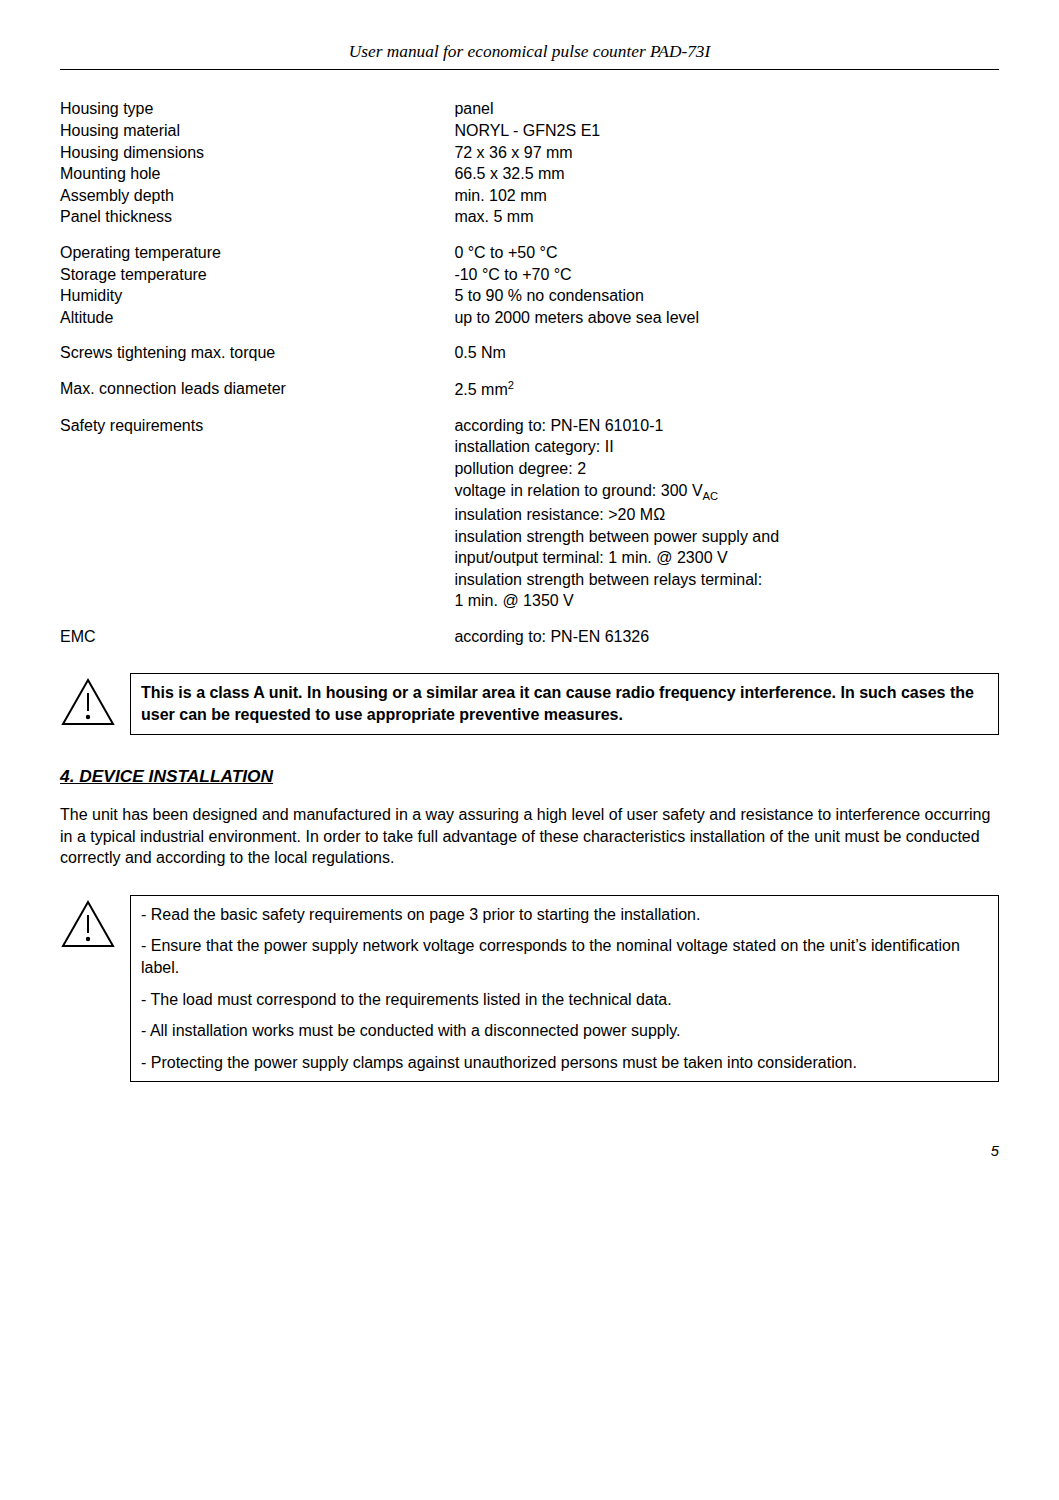User manual for economical pulse counter PAD-73I
| Housing type | panel |
| Housing material | NORYL - GFN2S E1 |
| Housing dimensions | 72 x 36 x 97 mm |
| Mounting hole | 66.5 x 32.5 mm |
| Assembly depth | min. 102 mm |
| Panel thickness | max. 5 mm |
| Operating temperature | 0 °C to +50 °C |
| Storage temperature | -10 °C to +70 °C |
| Humidity | 5 to 90 % no condensation |
| Altitude | up to 2000 meters above sea level |
| Screws tightening max. torque | 0.5 Nm |
| Max. connection leads diameter | 2.5 mm 2 |
| Safety requirements | according to: PN-EN 61010-1 installation category: II pollution degree: 2 voltage in relation to ground: 300 V AC insulation resistance: >20 MΩ insulation strength between power supply and input/output terminal: 1 min. @ 2300 V insulation strength between relays terminal: 1 min. @ 1350 V |
| EMC | according to: PN-EN 61326 |
This is a class A unit. In housing or a similar area it can cause radio frequency interference. In such cases the user can be requested to use appropriate preventive measures.
4. DEVICE INSTALLATION
The unit has been designed and manufactured in a way assuring a high level of user safety and resistance to interference occurring in a typical industrial environment. In order to take full advantage of these characteristics installation of the unit must be conducted correctly and according to the local regulations.
- Read the basic safety requirements on page 3 prior to starting the installation.
- Ensure that the power supply network voltage corresponds to the nominal voltage stated on the unit’s identification label.
- The load must correspond to the requirements listed in the technical data.
- All installation works must be conducted with a disconnected power supply.
- Protecting the power supply clamps against unauthorized persons must be taken into consideration.
5